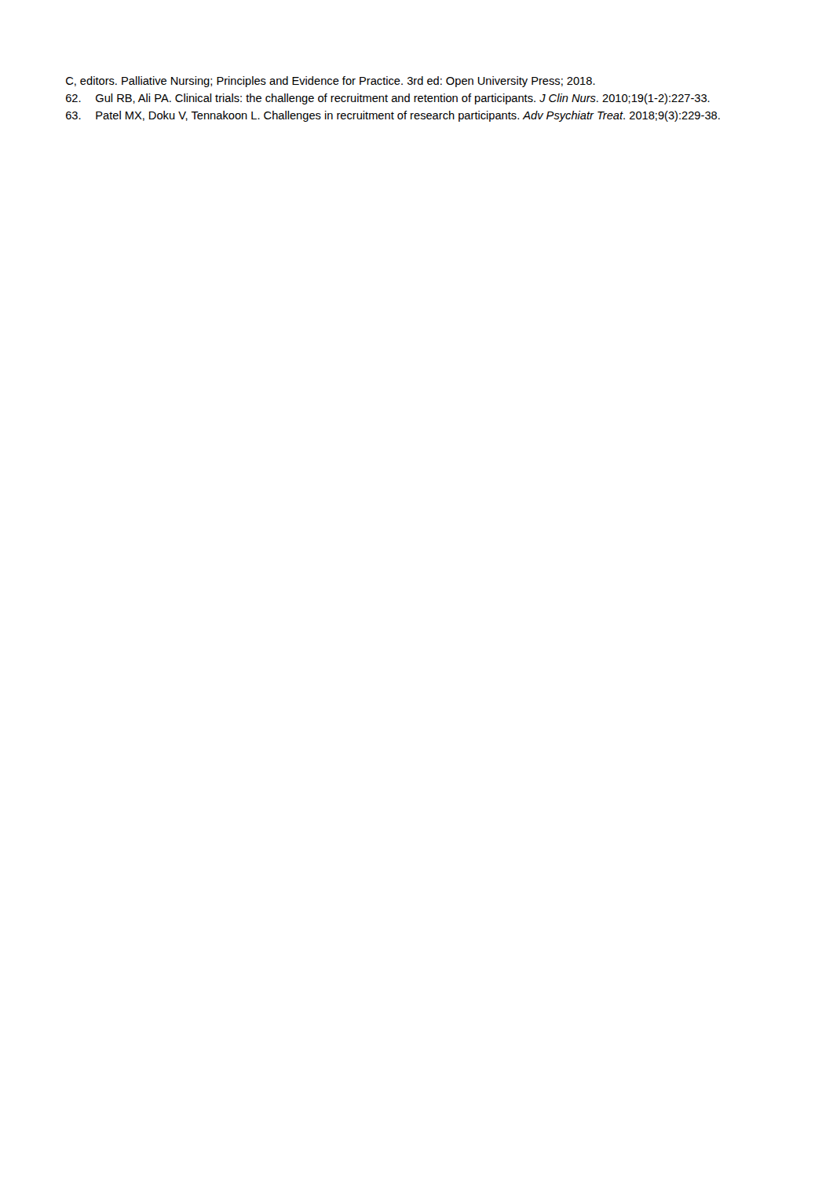C, editors. Palliative Nursing; Principles and Evidence for Practice. 3rd ed: Open University Press; 2018.
62. Gul RB, Ali PA. Clinical trials: the challenge of recruitment and retention of participants. J Clin Nurs. 2010;19(1-2):227-33.
63. Patel MX, Doku V, Tennakoon L. Challenges in recruitment of research participants. Adv Psychiatr Treat. 2018;9(3):229-38.